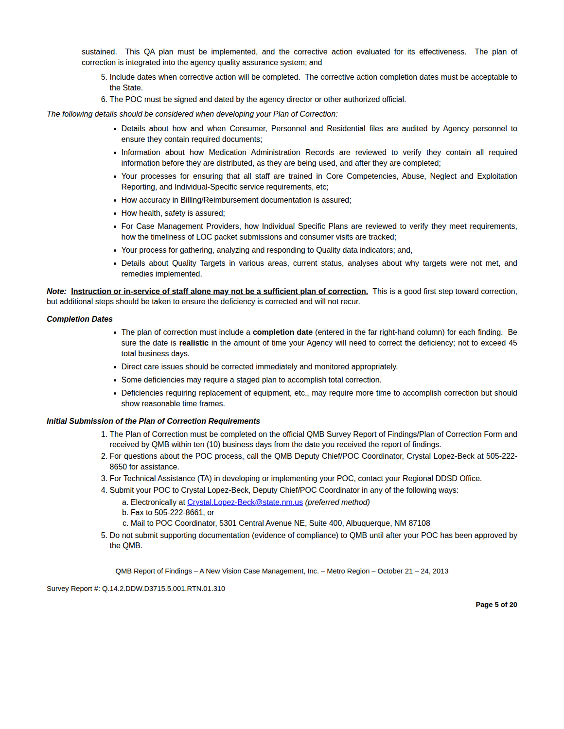sustained. This QA plan must be implemented, and the corrective action evaluated for its effectiveness. The plan of correction is integrated into the agency quality assurance system; and
Include dates when corrective action will be completed. The corrective action completion dates must be acceptable to the State.
The POC must be signed and dated by the agency director or other authorized official.
The following details should be considered when developing your Plan of Correction:
Details about how and when Consumer, Personnel and Residential files are audited by Agency personnel to ensure they contain required documents;
Information about how Medication Administration Records are reviewed to verify they contain all required information before they are distributed, as they are being used, and after they are completed;
Your processes for ensuring that all staff are trained in Core Competencies, Abuse, Neglect and Exploitation Reporting, and Individual-Specific service requirements, etc;
How accuracy in Billing/Reimbursement documentation is assured;
How health, safety is assured;
For Case Management Providers, how Individual Specific Plans are reviewed to verify they meet requirements, how the timeliness of LOC packet submissions and consumer visits are tracked;
Your process for gathering, analyzing and responding to Quality data indicators; and,
Details about Quality Targets in various areas, current status, analyses about why targets were not met, and remedies implemented.
Note: Instruction or in-service of staff alone may not be a sufficient plan of correction. This is a good first step toward correction, but additional steps should be taken to ensure the deficiency is corrected and will not recur.
Completion Dates
The plan of correction must include a completion date (entered in the far right-hand column) for each finding. Be sure the date is realistic in the amount of time your Agency will need to correct the deficiency; not to exceed 45 total business days.
Direct care issues should be corrected immediately and monitored appropriately.
Some deficiencies may require a staged plan to accomplish total correction.
Deficiencies requiring replacement of equipment, etc., may require more time to accomplish correction but should show reasonable time frames.
Initial Submission of the Plan of Correction Requirements
The Plan of Correction must be completed on the official QMB Survey Report of Findings/Plan of Correction Form and received by QMB within ten (10) business days from the date you received the report of findings.
For questions about the POC process, call the QMB Deputy Chief/POC Coordinator, Crystal Lopez-Beck at 505-222-8650 for assistance.
For Technical Assistance (TA) in developing or implementing your POC, contact your Regional DDSD Office.
Submit your POC to Crystal Lopez-Beck, Deputy Chief/POC Coordinator in any of the following ways:
Electronically at Crystal.Lopez-Beck@state.nm.us (preferred method)
Fax to 505-222-8661, or
Mail to POC Coordinator, 5301 Central Avenue NE, Suite 400, Albuquerque, NM 87108
Do not submit supporting documentation (evidence of compliance) to QMB until after your POC has been approved by the QMB.
QMB Report of Findings – A New Vision Case Management, Inc. – Metro Region – October 21 – 24, 2013
Survey Report #: Q.14.2.DDW.D3715.5.001.RTN.01.310
Page 5 of 20